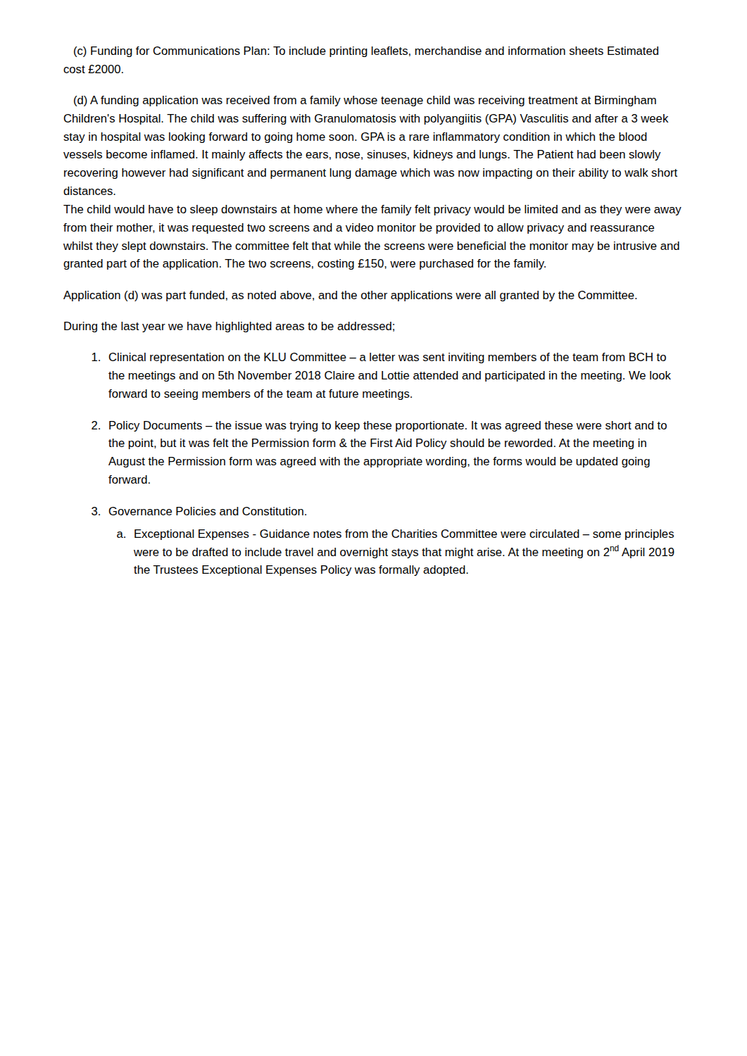(c) Funding for Communications Plan: To include printing leaflets, merchandise and information sheets Estimated cost £2000.
(d) A funding application was received from a family whose teenage child was receiving treatment at Birmingham Children's Hospital. The child was suffering with Granulomatosis with polyangiitis (GPA) Vasculitis and after a 3 week stay in hospital was looking forward to going home soon. GPA is a rare inflammatory condition in which the blood vessels become inflamed. It mainly affects the ears, nose, sinuses, kidneys and lungs. The Patient had been slowly recovering however had significant and permanent lung damage which was now impacting on their ability to walk short distances.
The child would have to sleep downstairs at home where the family felt privacy would be limited and as they were away from their mother, it was requested two screens and a video monitor be provided to allow privacy and reassurance whilst they slept downstairs. The committee felt that while the screens were beneficial the monitor may be intrusive and granted part of the application. The two screens, costing £150, were purchased for the family.
Application (d) was part funded, as noted above, and the other applications were all granted by the Committee.
During the last year we have highlighted areas to be addressed;
Clinical representation on the KLU Committee – a letter was sent inviting members of the team from BCH to the meetings and on 5th November 2018 Claire and Lottie attended and participated in the meeting. We look forward to seeing members of the team at future meetings.
Policy Documents – the issue was trying to keep these proportionate. It was agreed these were short and to the point, but it was felt the Permission form & the First Aid Policy should be reworded. At the meeting in August the Permission form was agreed with the appropriate wording, the forms would be updated going forward.
Governance Policies and Constitution.
Exceptional Expenses - Guidance notes from the Charities Committee were circulated – some principles were to be drafted to include travel and overnight stays that might arise. At the meeting on 2nd April 2019 the Trustees Exceptional Expenses Policy was formally adopted.